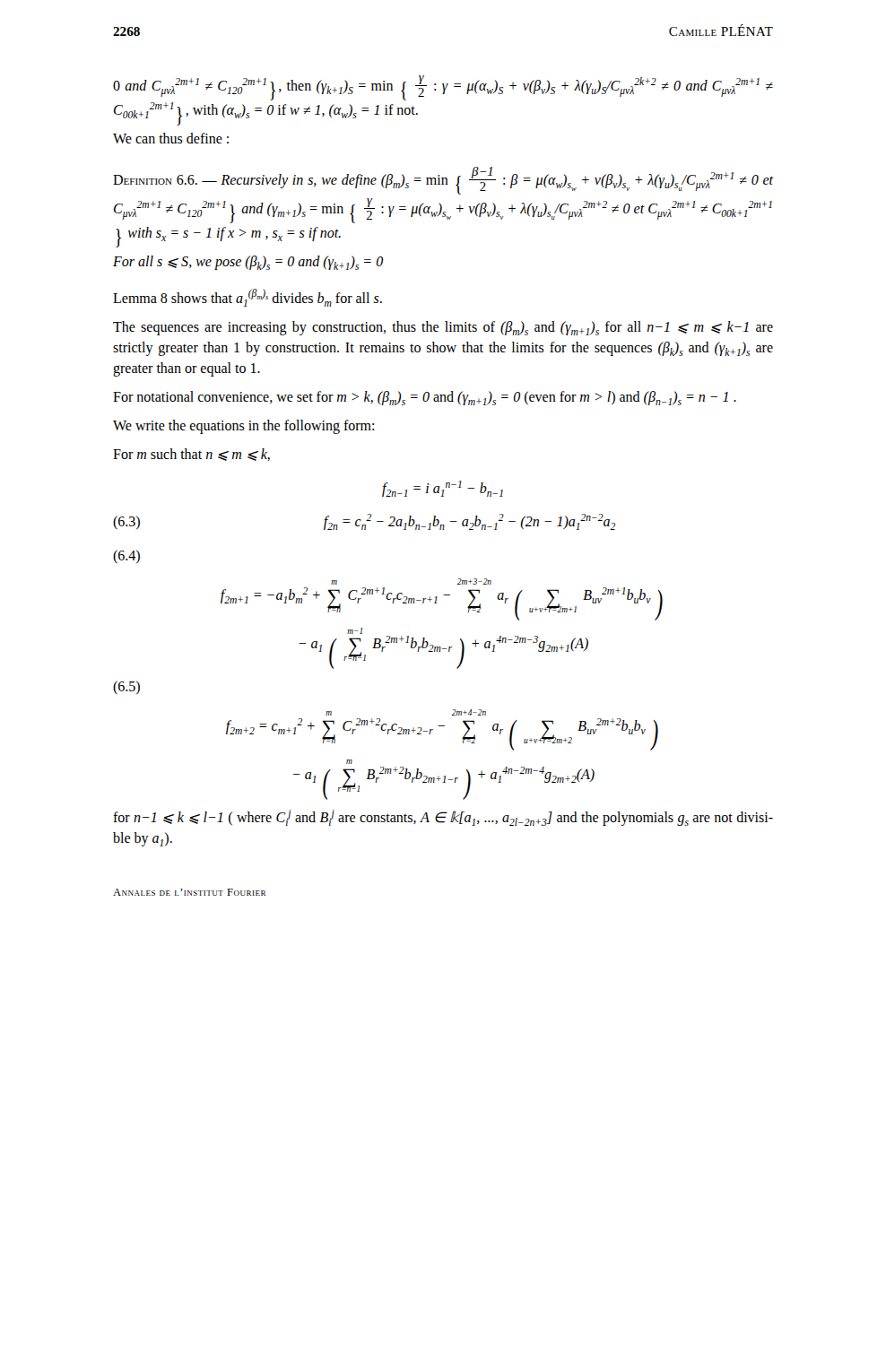2268 Camille PLÉNAT
0 and Cμνλ2m+1 ≠ C1202m+1}, then (γk+1)S = min { γ 2 : γ = μ(αw)S + ν(βv)S + λ(γu)S/Cμνλ2k+2 ≠ 0 and Cμνλ2m+1 ≠ C00k+12m+1}, with (αw)s = 0 if w ≠ 1, (αw)s = 1 if not.
We can thus define :
Definition 6.6. — Recursively in s, we define (βm)s = min { β−12 : β = μ(αw)sw + ν(βv)sv + λ(γu)su/Cμνλ2m+1 ≠ 0 et Cμνλ2m+1 ≠ C1202m+1} and (γm+1)s = min { γ 2 : γ = μ(αw)sw + ν(βv)sv + λ(γu)su/Cμνλ2m+2 ≠ 0 et Cμνλ2m+1 ≠ C00k+12m+1} with sx = s − 1 if x > m , sx = s if not.
For all s ⩽ S, we pose (βk)s = 0 and (γk+1)s = 0
Lemma 8 shows that a1(βm)s divides bm for all s.
The sequences are increasing by construction, thus the limits of (βm)s and (γm+1)s for all n−1 ⩽ m ⩽ k−1 are strictly greater than 1 by construction. It remains to show that the limits for the sequences (βk)s and (γk+1)s are greater than or equal to 1.
For notational convenience, we set for m > k, (βm)s = 0 and (γm+1)s = 0 (even for m > l) and (βn−1)s = n − 1 .
We write the equations in the following form:
For m such that n ⩽ m ⩽ k,
f2n−1 = i a1n−1 − bn−1
(6.3) f2n = cn2 − 2a1bn−1bn − a2bn−12 − (2n − 1)a12n−2a2
(6.4)
f2m+1 = −a1bm2 + m∑r=n Cr2m+1crc2m−r+1 − 2m+3−2n∑r=2 ar ( ∑u+v+r=2m+1 Buv2m+1bubv )
− a1 ( m−1∑r=n−1 Br2m+1brb2m−r ) + a14n−2m−3g2m+1(A)
(6.5)
f2m+2 = cm+12 + m∑r=n Cr2m+2crc2m+2−r − 2m+4−2n∑r=2 ar ( ∑u+v+r=2m+2 Buv2m+2bubv )
− a1 ( m∑r=n−1 Br2m+2brb2m+1−r ) + a14n−2m−4g2m+2(A)
for n−1 ⩽ k ⩽ l−1 ( where Cij and Bij are constants, A ∈ 𝕜[a1, ..., a2l−2n+3] and the polynomials gs are not divisible by a1).
Annales de l’institut Fourier